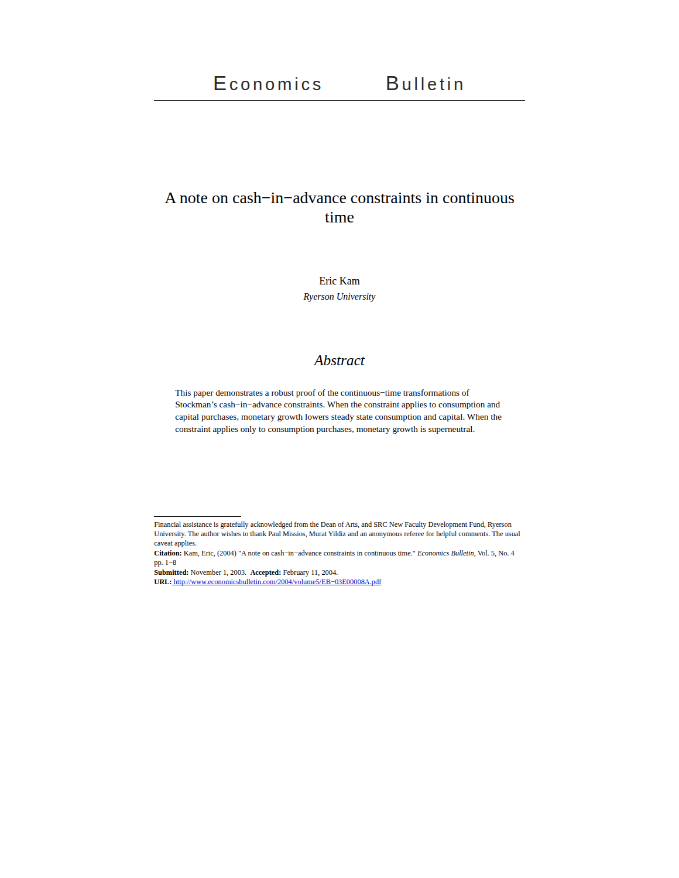Economics Bulletin
A note on cash−in−advance constraints in continuous time
Eric Kam
Ryerson University
Abstract
This paper demonstrates a robust proof of the continuous−time transformations of Stockman’s cash−in−advance constraints. When the constraint applies to consumption and capital purchases, monetary growth lowers steady state consumption and capital. When the constraint applies only to consumption purchases, monetary growth is superneutral.
Financial assistance is gratefully acknowledged from the Dean of Arts, and SRC New Faculty Development Fund, Ryerson University. The author wishes to thank Paul Missios, Murat Yildiz and an anonymous referee for helpful comments. The usual caveat applies.
Citation: Kam, Eric, (2004) "A note on cash−in−advance constraints in continuous time." Economics Bulletin, Vol. 5, No. 4 pp. 1−8
Submitted: November 1, 2003. Accepted: February 11, 2004.
URL: http://www.economicsbulletin.com/2004/volume5/EB−03E00008A.pdf